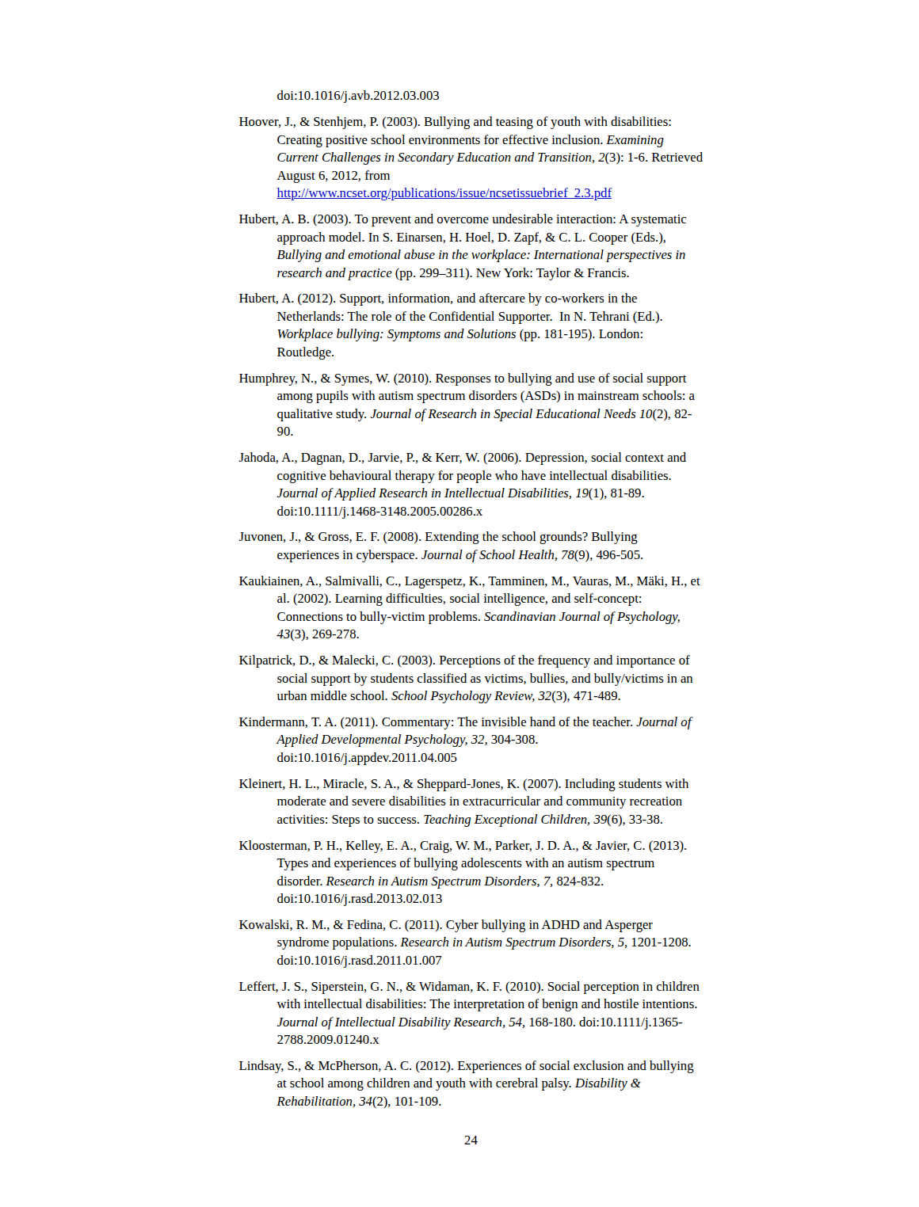doi:10.1016/j.avb.2012.03.003
Hoover, J., & Stenhjem, P. (2003). Bullying and teasing of youth with disabilities: Creating positive school environments for effective inclusion. Examining Current Challenges in Secondary Education and Transition, 2(3): 1-6. Retrieved August 6, 2012, from http://www.ncset.org/publications/issue/ncsetissuebrief_2.3.pdf
Hubert, A. B. (2003). To prevent and overcome undesirable interaction: A systematic approach model. In S. Einarsen, H. Hoel, D. Zapf, & C. L. Cooper (Eds.), Bullying and emotional abuse in the workplace: International perspectives in research and practice (pp. 299–311). New York: Taylor & Francis.
Hubert, A. (2012). Support, information, and aftercare by co-workers in the Netherlands: The role of the Confidential Supporter. In N. Tehrani (Ed.). Workplace bullying: Symptoms and Solutions (pp. 181-195). London: Routledge.
Humphrey, N., & Symes, W. (2010). Responses to bullying and use of social support among pupils with autism spectrum disorders (ASDs) in mainstream schools: a qualitative study. Journal of Research in Special Educational Needs 10(2), 82-90.
Jahoda, A., Dagnan, D., Jarvie, P., & Kerr, W. (2006). Depression, social context and cognitive behavioural therapy for people who have intellectual disabilities. Journal of Applied Research in Intellectual Disabilities, 19(1), 81-89. doi:10.1111/j.1468-3148.2005.00286.x
Juvonen, J., & Gross, E. F. (2008). Extending the school grounds? Bullying experiences in cyberspace. Journal of School Health, 78(9), 496-505.
Kaukiainen, A., Salmivalli, C., Lagerspetz, K., Tamminen, M., Vauras, M., Mäki, H., et al. (2002). Learning difficulties, social intelligence, and self-concept: Connections to bully-victim problems. Scandinavian Journal of Psychology, 43(3), 269-278.
Kilpatrick, D., & Malecki, C. (2003). Perceptions of the frequency and importance of social support by students classified as victims, bullies, and bully/victims in an urban middle school. School Psychology Review, 32(3), 471-489.
Kindermann, T. A. (2011). Commentary: The invisible hand of the teacher. Journal of Applied Developmental Psychology, 32, 304-308. doi:10.1016/j.appdev.2011.04.005
Kleinert, H. L., Miracle, S. A., & Sheppard-Jones, K. (2007). Including students with moderate and severe disabilities in extracurricular and community recreation activities: Steps to success. Teaching Exceptional Children, 39(6), 33-38.
Kloosterman, P. H., Kelley, E. A., Craig, W. M., Parker, J. D. A., & Javier, C. (2013). Types and experiences of bullying adolescents with an autism spectrum disorder. Research in Autism Spectrum Disorders, 7, 824-832. doi:10.1016/j.rasd.2013.02.013
Kowalski, R. M., & Fedina, C. (2011). Cyber bullying in ADHD and Asperger syndrome populations. Research in Autism Spectrum Disorders, 5, 1201-1208. doi:10.1016/j.rasd.2011.01.007
Leffert, J. S., Siperstein, G. N., & Widaman, K. F. (2010). Social perception in children with intellectual disabilities: The interpretation of benign and hostile intentions. Journal of Intellectual Disability Research, 54, 168-180. doi:10.1111/j.1365- 2788.2009.01240.x
Lindsay, S., & McPherson, A. C. (2012). Experiences of social exclusion and bullying at school among children and youth with cerebral palsy. Disability & Rehabilitation, 34(2), 101-109.
24